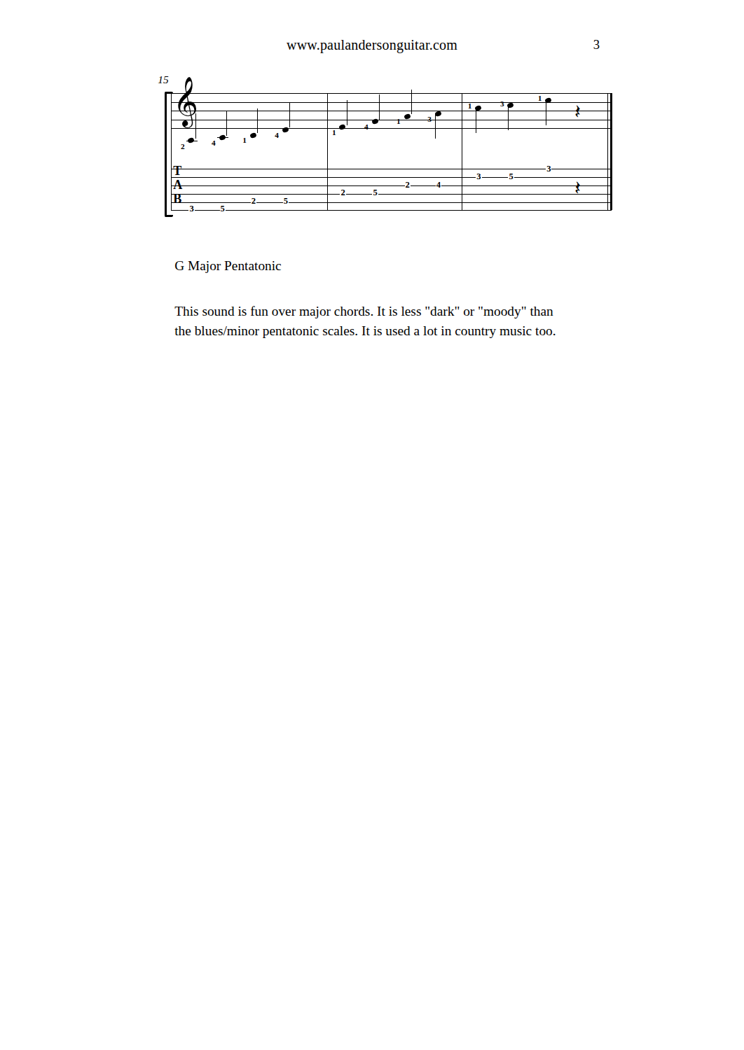www.paulandersonguitar.com 3
15
𝄞
TAB
2
4
1
4
1
4
1
3
1
3
1
𝄽
3
5
2
5
2
5
2
4
3
5
3
𝄽
G Major Pentatonic
This sound is fun over major chords. It is less "dark" or "moody" than the blues/minor pentatonic scales. It is used a lot in country music too.